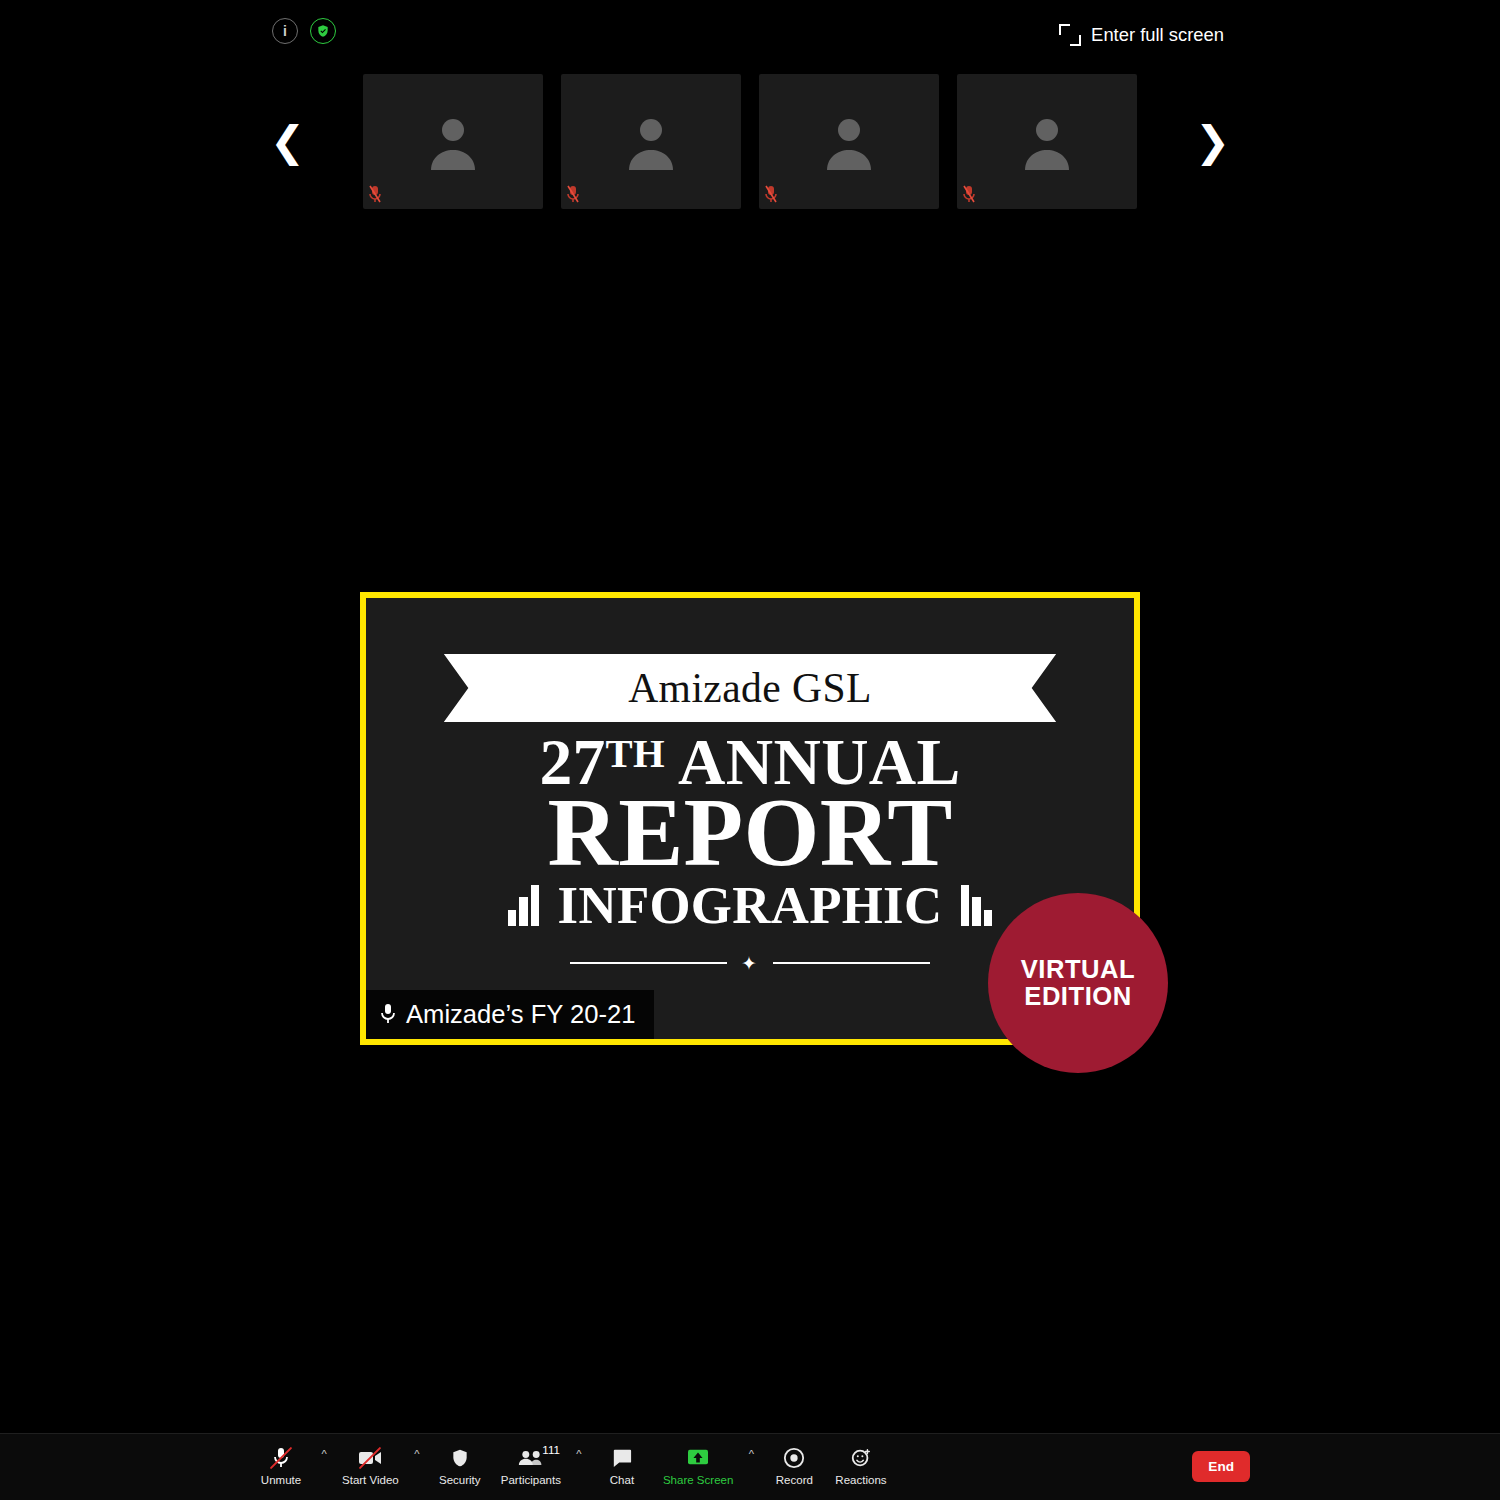i
Enter full screen
❮
❯
Amizade GSL
27th Annual Report Infographic
✦
Amizade’s FY 20-21
Virtual
Edition
Unmute ^ Start Video ^ Security 111 Participants ^ Chat Share Screen ^ Record Reactions End